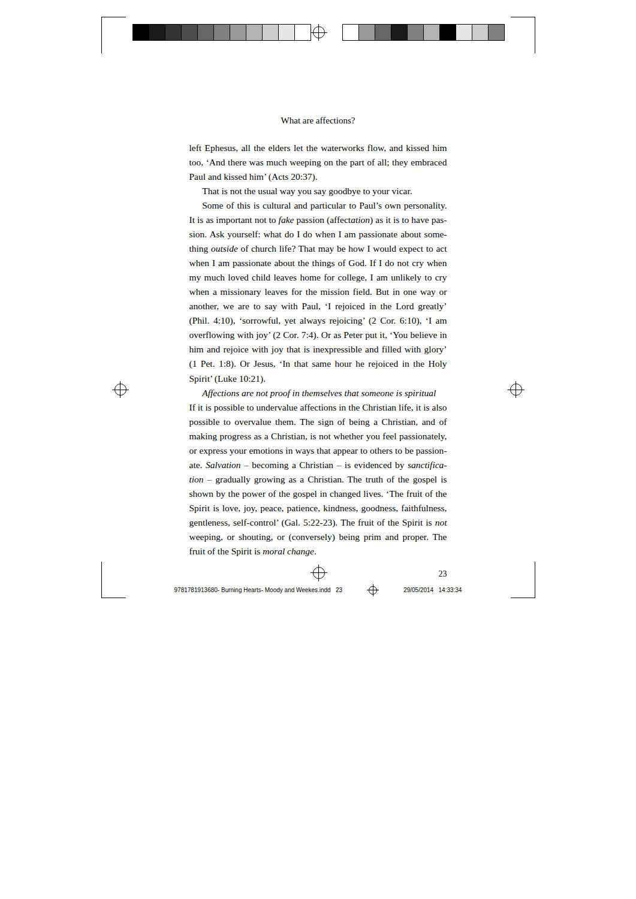What are affections?
left Ephesus, all the elders let the waterworks flow, and kissed him too, ‘And there was much weeping on the part of all; they embraced Paul and kissed him’ (Acts 20:37).
That is not the usual way you say goodbye to your vicar.
Some of this is cultural and particular to Paul’s own personality. It is as important not to fake passion (affectation) as it is to have passion. Ask yourself: what do I do when I am passionate about something outside of church life? That may be how I would expect to act when I am passionate about the things of God. If I do not cry when my much loved child leaves home for college, I am unlikely to cry when a missionary leaves for the mission field. But in one way or another, we are to say with Paul, ‘I rejoiced in the Lord greatly’ (Phil. 4:10), ‘sorrowful, yet always rejoicing’ (2 Cor. 6:10), ‘I am overflowing with joy’ (2 Cor. 7:4). Or as Peter put it, ‘You believe in him and rejoice with joy that is inexpressible and filled with glory’ (1 Pet. 1:8). Or Jesus, ‘In that same hour he rejoiced in the Holy Spirit’ (Luke 10:21).
Affections are not proof in themselves that someone is spiritual
If it is possible to undervalue affections in the Christian life, it is also possible to overvalue them. The sign of being a Christian, and of making progress as a Christian, is not whether you feel passionately, or express your emotions in ways that appear to others to be passionate. Salvation – becoming a Christian – is evidenced by sanctification – gradually growing as a Christian. The truth of the gospel is shown by the power of the gospel in changed lives. ‘The fruit of the Spirit is love, joy, peace, patience, kindness, goodness, faithfulness, gentleness, self-control’ (Gal. 5:22-23). The fruit of the Spirit is not weeping, or shouting, or (conversely) being prim and proper. The fruit of the Spirit is moral change.
23
9781781913680- Burning Hearts- Moody and Weekes.indd 23 29/05/2014 14:33:34